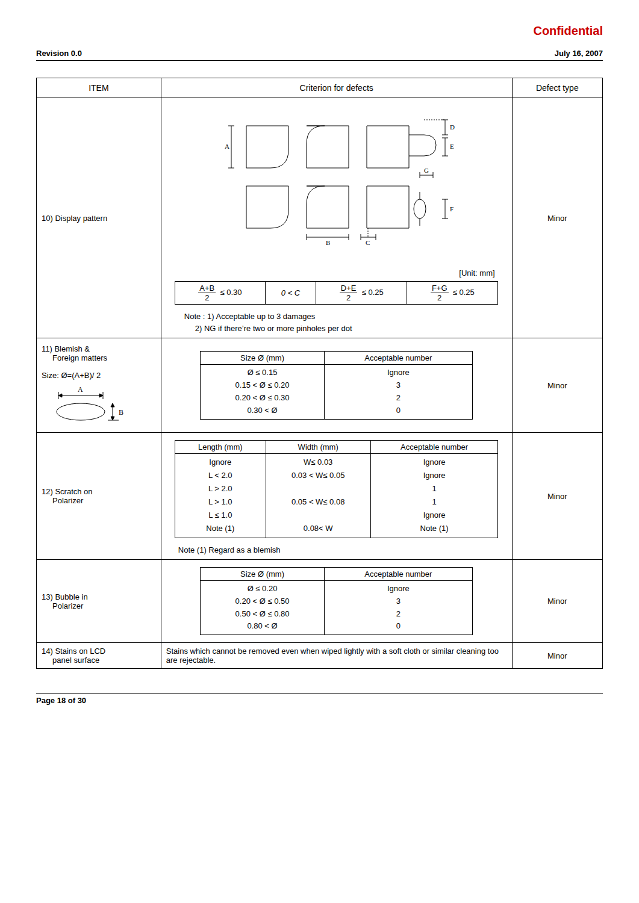Confidential
Revision 0.0 July 16, 2007
| ITEM | Criterion for defects | Defect type |
| --- | --- | --- |
| 10) Display pattern | A B C D E G F [Unit: mm] / A+B 2 ≤ 0.30 / 0 < C / D+E 2 ≤ 0.25 / F+G 2 ≤ 0.25 / Note : 1) Acceptable up to 3 damages 2) NG if there’re two or more pinholes per dot | Minor |
| 11) Blemish & Foreign matters Size: Ø=(A+B)/ 2 A B | / Size Ø (mm) / Acceptable number / / --- / --- / / Ø ≤ 0.15 0.15 < Ø ≤ 0.20 0.20 < Ø ≤ 0.30 0.30 < Ø / Ignore 3 2 0 / | Minor |
| 12) Scratch on Polarizer | / Length (mm) / Width (mm) / Acceptable number / / --- / --- / --- / / Ignore L < 2.0 L > 2.0 L > 1.0 L ≤ 1.0 Note (1) / W≤ 0.03 0.03 < W≤ 0.05 0.05 < W≤ 0.08 0.08< W / Ignore Ignore 1 1 Ignore Note (1) / Note (1) Regard as a blemish | Minor |
| 13) Bubble in Polarizer | / Size Ø (mm) / Acceptable number / / --- / --- / / Ø ≤ 0.20 0.20 < Ø ≤ 0.50 0.50 < Ø ≤ 0.80 0.80 < Ø / Ignore 3 2 0 / | Minor |
| 14) Stains on LCD panel surface | Stains which cannot be removed even when wiped lightly with a soft cloth or similar cleaning too are rejectable. | Minor |
Page 18 of 30